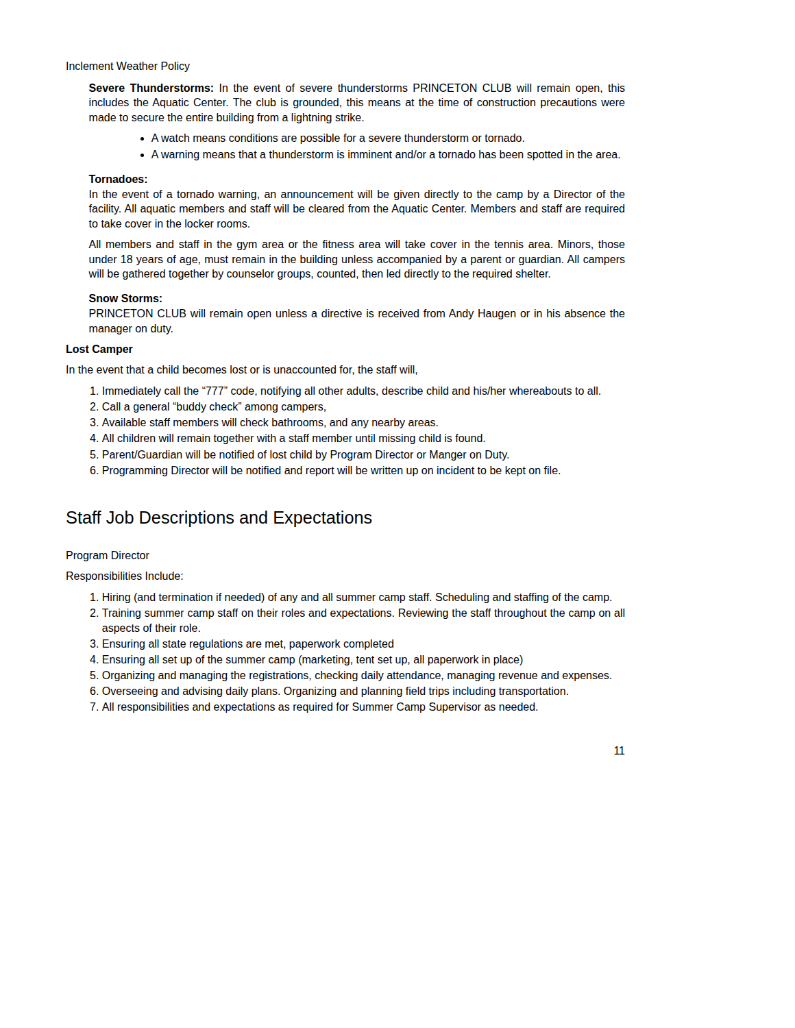Inclement Weather Policy
Severe Thunderstorms: In the event of severe thunderstorms PRINCETON CLUB will remain open, this includes the Aquatic Center. The club is grounded, this means at the time of construction precautions were made to secure the entire building from a lightning strike.
A watch means conditions are possible for a severe thunderstorm or tornado.
A warning means that a thunderstorm is imminent and/or a tornado has been spotted in the area.
Tornadoes:
In the event of a tornado warning, an announcement will be given directly to the camp by a Director of the facility. All aquatic members and staff will be cleared from the Aquatic Center. Members and staff are required to take cover in the locker rooms.
All members and staff in the gym area or the fitness area will take cover in the tennis area. Minors, those under 18 years of age, must remain in the building unless accompanied by a parent or guardian. All campers will be gathered together by counselor groups, counted, then led directly to the required shelter.
Snow Storms:
PRINCETON CLUB will remain open unless a directive is received from Andy Haugen or in his absence the manager on duty.
Lost Camper
In the event that a child becomes lost or is unaccounted for, the staff will,
Immediately call the “777” code, notifying all other adults, describe child and his/her whereabouts to all.
Call a general “buddy check” among campers,
Available staff members will check bathrooms, and any nearby areas.
All children will remain together with a staff member until missing child is found.
Parent/Guardian will be notified of lost child by Program Director or Manger on Duty.
Programming Director will be notified and report will be written up on incident to be kept on file.
Staff Job Descriptions and Expectations
Program Director
Responsibilities Include:
Hiring (and termination if needed) of any and all summer camp staff. Scheduling and staffing of the camp.
Training summer camp staff on their roles and expectations. Reviewing the staff throughout the camp on all aspects of their role.
Ensuring all state regulations are met, paperwork completed
Ensuring all set up of the summer camp (marketing, tent set up, all paperwork in place)
Organizing and managing the registrations, checking daily attendance, managing revenue and expenses.
Overseeing and advising daily plans. Organizing and planning field trips including transportation.
All responsibilities and expectations as required for Summer Camp Supervisor as needed.
11